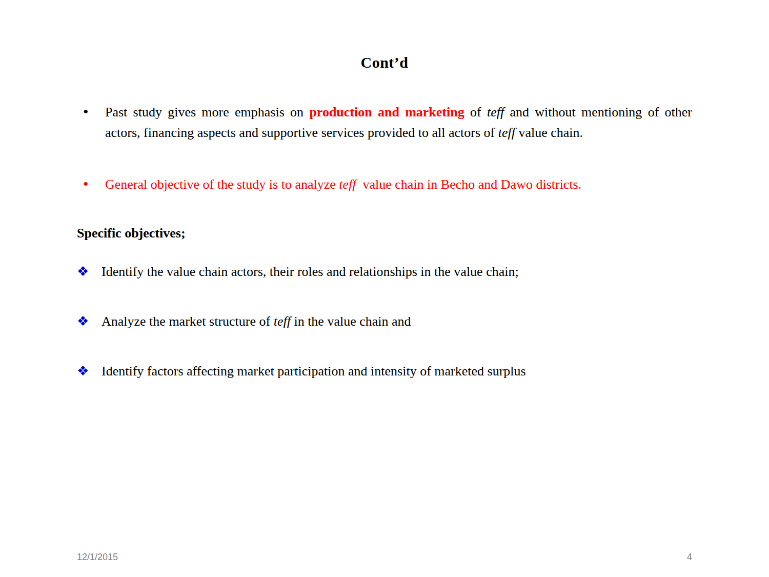Cont’d
Past study gives more emphasis on production and marketing of teff and without mentioning of other actors, financing aspects and supportive services provided to all actors of teff value chain.
General objective of the study is to analyze teff value chain in Becho and Dawo districts.
Specific objectives;
Identify the value chain actors, their roles and relationships in the value chain;
Analyze the market structure of teff in the value chain and
Identify factors affecting market participation and intensity of marketed surplus
12/1/2015 4